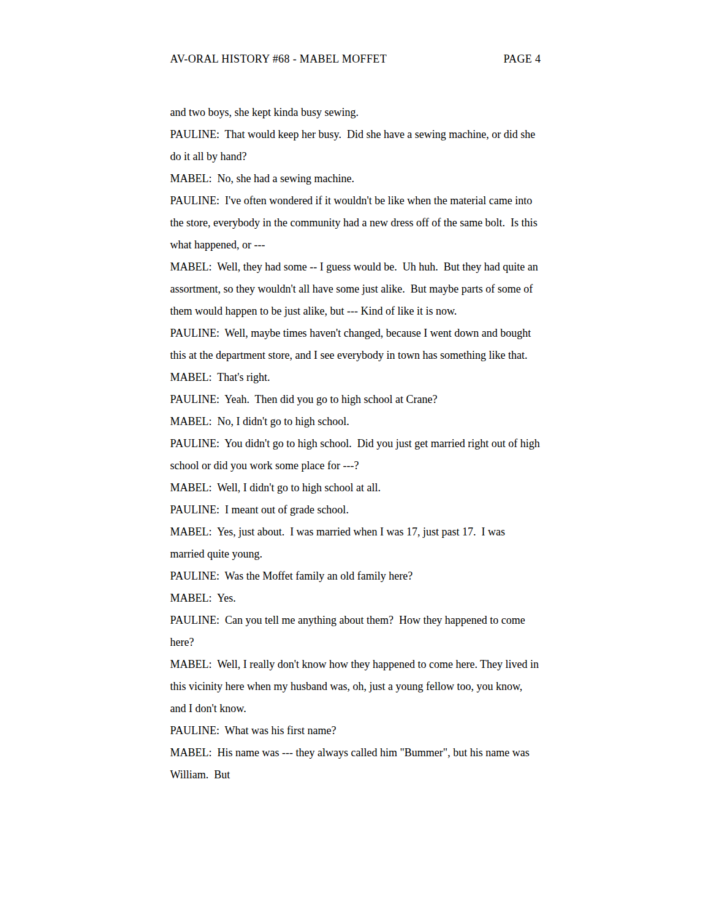AV-Oral History #68 - Mabel Moffet Page 4
and two boys, she kept kinda busy sewing.
Pauline: That would keep her busy. Did she have a sewing machine, or did she do it all by hand?
Mabel: No, she had a sewing machine.
Pauline: I've often wondered if it wouldn't be like when the material came into the store, everybody in the community had a new dress off of the same bolt. Is this what happened, or ---
Mabel: Well, they had some -- I guess would be. Uh huh. But they had quite an assortment, so they wouldn't all have some just alike. But maybe parts of some of them would happen to be just alike, but --- Kind of like it is now.
Pauline: Well, maybe times haven't changed, because I went down and bought this at the department store, and I see everybody in town has something like that.
Mabel: That's right.
Pauline: Yeah. Then did you go to high school at Crane?
Mabel: No, I didn't go to high school.
Pauline: You didn't go to high school. Did you just get married right out of high school or did you work some place for ---?
Mabel: Well, I didn't go to high school at all.
Pauline: I meant out of grade school.
Mabel: Yes, just about. I was married when I was 17, just past 17. I was married quite young.
Pauline: Was the Moffet family an old family here?
Mabel: Yes.
Pauline: Can you tell me anything about them? How they happened to come here?
Mabel: Well, I really don't know how they happened to come here. They lived in this vicinity here when my husband was, oh, just a young fellow too, you know, and I don't know.
Pauline: What was his first name?
Mabel: His name was --- they always called him "Bummer", but his name was William. But